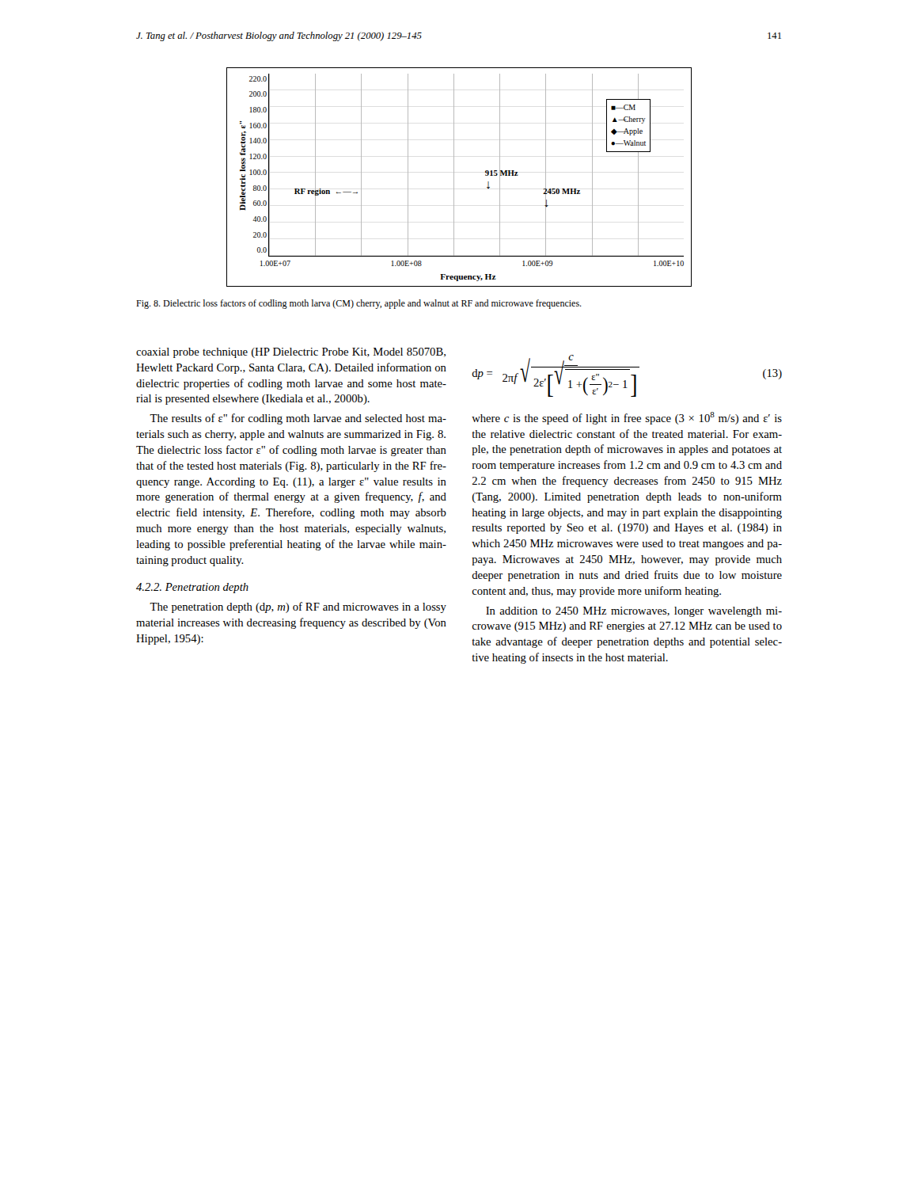J. Tang et al. / Postharvest Biology and Technology 21 (2000) 129–145 141
Dielectric loss factor, ε"
220.0 200.0 180.0 160.0 140.0 120.0 100.0 80.0 60.0 40.0 20.0 0.0
■—CM
▲—Cherry
◆—Apple
●—Walnut
RF region ←—→
915 MHz
↓
2450 MHz
↓
1.00E+07 1.00E+08 1.00E+09 1.00E+10
Frequency, Hz
Fig. 8. Dielectric loss factors of codling moth larva (CM) cherry, apple and walnut at RF and microwave frequencies.
coaxial probe technique (HP Dielectric Probe Kit, Model 85070B, Hewlett Packard Corp., Santa Clara, CA). Detailed information on dielectric properties of codling moth larvae and some host material is presented elsewhere (Ikediala et al., 2000b).
The results of ε" for codling moth larvae and selected host materials such as cherry, apple and walnuts are summarized in Fig. 8. The dielectric loss factor ε" of codling moth larvae is greater than that of the tested host materials (Fig. 8), particularly in the RF frequency range. According to Eq. (11), a larger ε" value results in more generation of thermal energy at a given frequency, f, and electric field intensity, E. Therefore, codling moth may absorb much more energy than the host materials, especially walnuts, leading to possible preferential heating of the larvae while maintaining product quality.
4.2.2. Penetration depth
The penetration depth (dp, m) of RF and microwaves in a lossy material increases with decreasing frequency as described by (Von Hippel, 1954):
dp = c 2πf √ 2ε′ [ √ 1 + ( ε" ε′ ) 2 − 1 ]
(13)
where c is the speed of light in free space (3 × 108 m/s) and ε′ is the relative dielectric constant of the treated material. For example, the penetration depth of microwaves in apples and potatoes at room temperature increases from 1.2 cm and 0.9 cm to 4.3 cm and 2.2 cm when the frequency decreases from 2450 to 915 MHz (Tang, 2000). Limited penetration depth leads to non-uniform heating in large objects, and may in part explain the disappointing results reported by Seo et al. (1970) and Hayes et al. (1984) in which 2450 MHz microwaves were used to treat mangoes and papaya. Microwaves at 2450 MHz, however, may provide much deeper penetration in nuts and dried fruits due to low moisture content and, thus, may provide more uniform heating.
In addition to 2450 MHz microwaves, longer wavelength microwave (915 MHz) and RF energies at 27.12 MHz can be used to take advantage of deeper penetration depths and potential selective heating of insects in the host material.